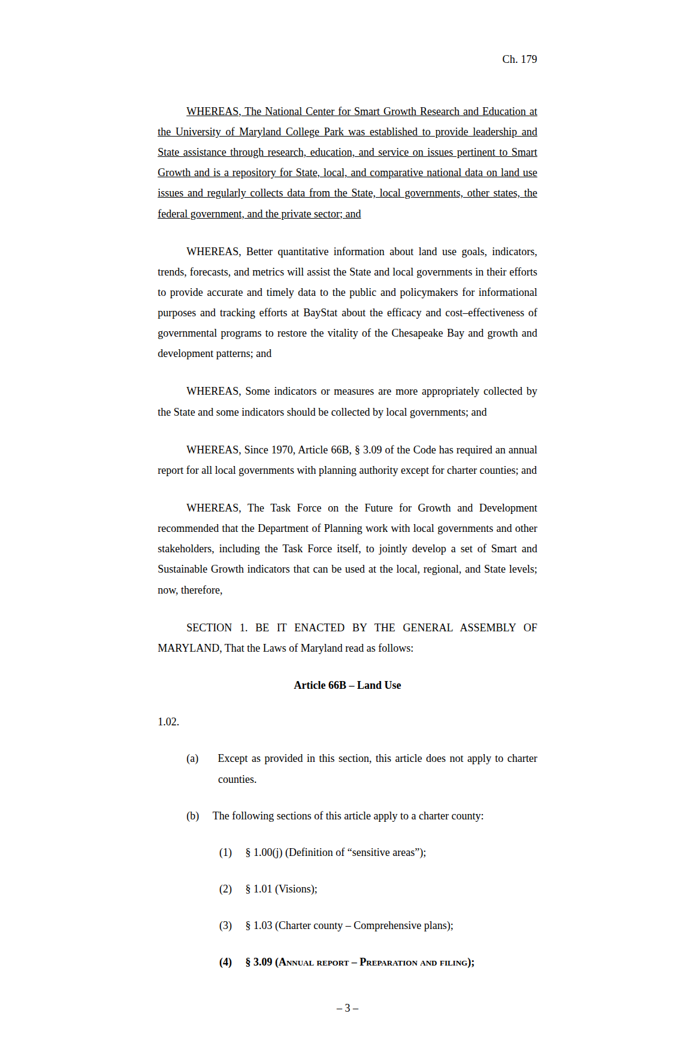Ch. 179
WHEREAS, The National Center for Smart Growth Research and Education at the University of Maryland College Park was established to provide leadership and State assistance through research, education, and service on issues pertinent to Smart Growth and is a repository for State, local, and comparative national data on land use issues and regularly collects data from the State, local governments, other states, the federal government, and the private sector; and
WHEREAS, Better quantitative information about land use goals, indicators, trends, forecasts, and metrics will assist the State and local governments in their efforts to provide accurate and timely data to the public and policymakers for informational purposes and tracking efforts at BayStat about the efficacy and cost–effectiveness of governmental programs to restore the vitality of the Chesapeake Bay and growth and development patterns; and
WHEREAS, Some indicators or measures are more appropriately collected by the State and some indicators should be collected by local governments; and
WHEREAS, Since 1970, Article 66B, § 3.09 of the Code has required an annual report for all local governments with planning authority except for charter counties; and
WHEREAS, The Task Force on the Future for Growth and Development recommended that the Department of Planning work with local governments and other stakeholders, including the Task Force itself, to jointly develop a set of Smart and Sustainable Growth indicators that can be used at the local, regional, and State levels; now, therefore,
SECTION 1. BE IT ENACTED BY THE GENERAL ASSEMBLY OF MARYLAND, That the Laws of Maryland read as follows:
Article 66B – Land Use
1.02.
(a) Except as provided in this section, this article does not apply to charter counties.
(b) The following sections of this article apply to a charter county:
(1) § 1.00(j) (Definition of “sensitive areas”);
(2) § 1.01 (Visions);
(3) § 1.03 (Charter county – Comprehensive plans);
(4) § 3.09 (Annual report – Preparation and filing);
– 3 –